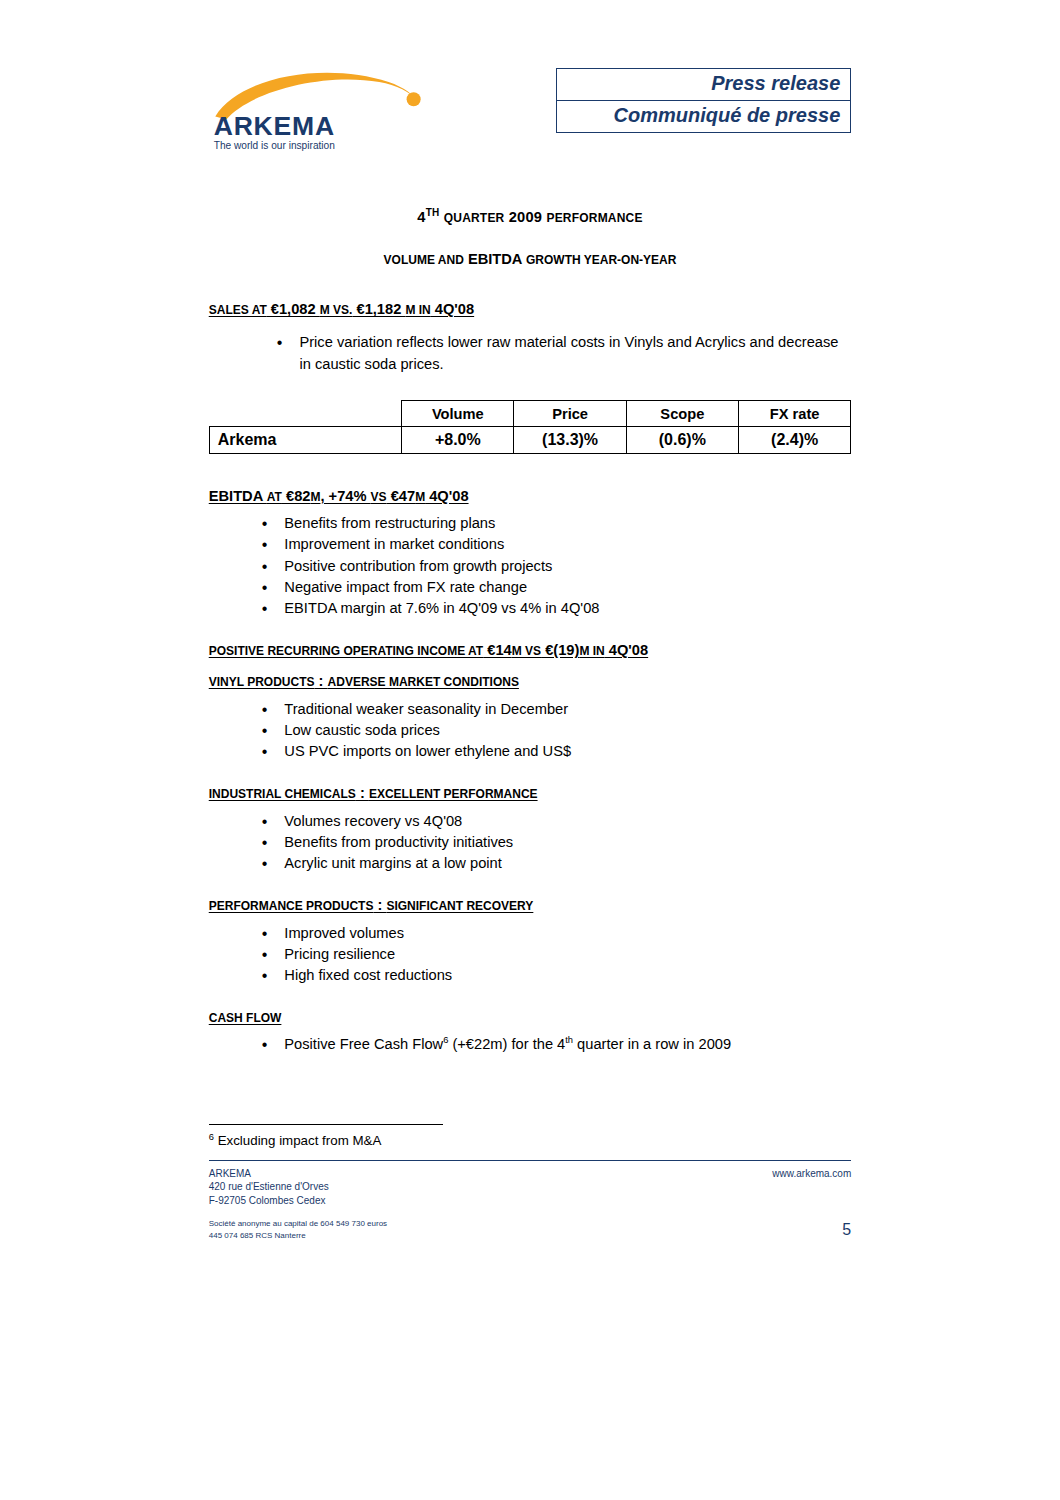ARKEMA The world is our inspiration
Press release
Communiqué de presse
4TH QUARTER 2009 PERFORMANCE
VOLUME AND EBITDA GROWTH YEAR-ON-YEAR
SALES AT €1,082 M VS. €1,182 M IN 4Q'08
Price variation reflects lower raw material costs in Vinyls and Acrylics and decrease in caustic soda prices.
| | Volume | Price | Scope | FX rate |
| --- | --- | --- | --- | --- |
| Arkema | +8.0% | (13.3)% | (0.6)% | (2.4)% |
EBITDA AT €82M, +74% VS €47M 4Q'08
Benefits from restructuring plans
Improvement in market conditions
Positive contribution from growth projects
Negative impact from FX rate change
EBITDA margin at 7.6% in 4Q'09 vs 4% in 4Q'08
POSITIVE RECURRING OPERATING INCOME AT €14M VS €(19)M IN 4Q'08
VINYL PRODUCTS : ADVERSE MARKET CONDITIONS
Traditional weaker seasonality in December
Low caustic soda prices
US PVC imports on lower ethylene and US$
INDUSTRIAL CHEMICALS : EXCELLENT PERFORMANCE
Volumes recovery vs 4Q'08
Benefits from productivity initiatives
Acrylic unit margins at a low point
PERFORMANCE PRODUCTS : SIGNIFICANT RECOVERY
Improved volumes
Pricing resilience
High fixed cost reductions
CASH FLOW
Positive Free Cash Flow6 (+€22m) for the 4th quarter in a row in 2009
6 Excluding impact from M&A
ARKEMA
420 rue d'Estienne d'Orves
F-92705 Colombes Cedex
www.arkema.com
Société anonyme au capital de 604 549 730 euros
445 074 685 RCS Nanterre
5